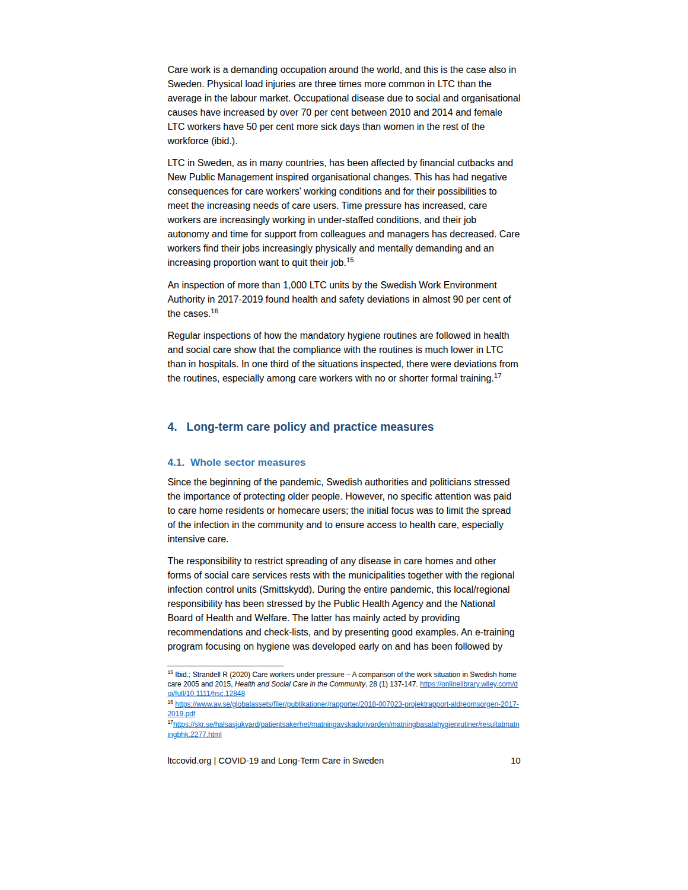Care work is a demanding occupation around the world, and this is the case also in Sweden. Physical load injuries are three times more common in LTC than the average in the labour market. Occupational disease due to social and organisational causes have increased by over 70 per cent between 2010 and 2014 and female LTC workers have 50 per cent more sick days than women in the rest of the workforce (ibid.).
LTC in Sweden, as in many countries, has been affected by financial cutbacks and New Public Management inspired organisational changes. This has had negative consequences for care workers' working conditions and for their possibilities to meet the increasing needs of care users. Time pressure has increased, care workers are increasingly working in under-staffed conditions, and their job autonomy and time for support from colleagues and managers has decreased. Care workers find their jobs increasingly physically and mentally demanding and an increasing proportion want to quit their job.15
An inspection of more than 1,000 LTC units by the Swedish Work Environment Authority in 2017-2019 found health and safety deviations in almost 90 per cent of the cases.16
Regular inspections of how the mandatory hygiene routines are followed in health and social care show that the compliance with the routines is much lower in LTC than in hospitals. In one third of the situations inspected, there were deviations from the routines, especially among care workers with no or shorter formal training.17
4. Long-term care policy and practice measures
4.1. Whole sector measures
Since the beginning of the pandemic, Swedish authorities and politicians stressed the importance of protecting older people. However, no specific attention was paid to care home residents or homecare users; the initial focus was to limit the spread of the infection in the community and to ensure access to health care, especially intensive care.
The responsibility to restrict spreading of any disease in care homes and other forms of social care services rests with the municipalities together with the regional infection control units (Smittskydd). During the entire pandemic, this local/regional responsibility has been stressed by the Public Health Agency and the National Board of Health and Welfare. The latter has mainly acted by providing recommendations and check-lists, and by presenting good examples. An e-training program focusing on hygiene was developed early on and has been followed by
15 Ibid.; Strandell R (2020) Care workers under pressure – A comparison of the work situation in Swedish home care 2005 and 2015, Health and Social Care in the Community, 28 (1) 137-147. https://onlinelibrary.wiley.com/doi/full/10.1111/hsc.12848
16 https://www.av.se/globalassets/filer/publikationer/rapporter/2018-007023-projektrapport-aldreomsorgen-2017-2019.pdf
17https://skr.se/halsasjukvard/patientsakerhet/matningavskadorivarden/matningbasalahygienrutiner/resultatmatningbhk.2277.html
ltccovid.org | COVID-19 and Long-Term Care in Sweden
10